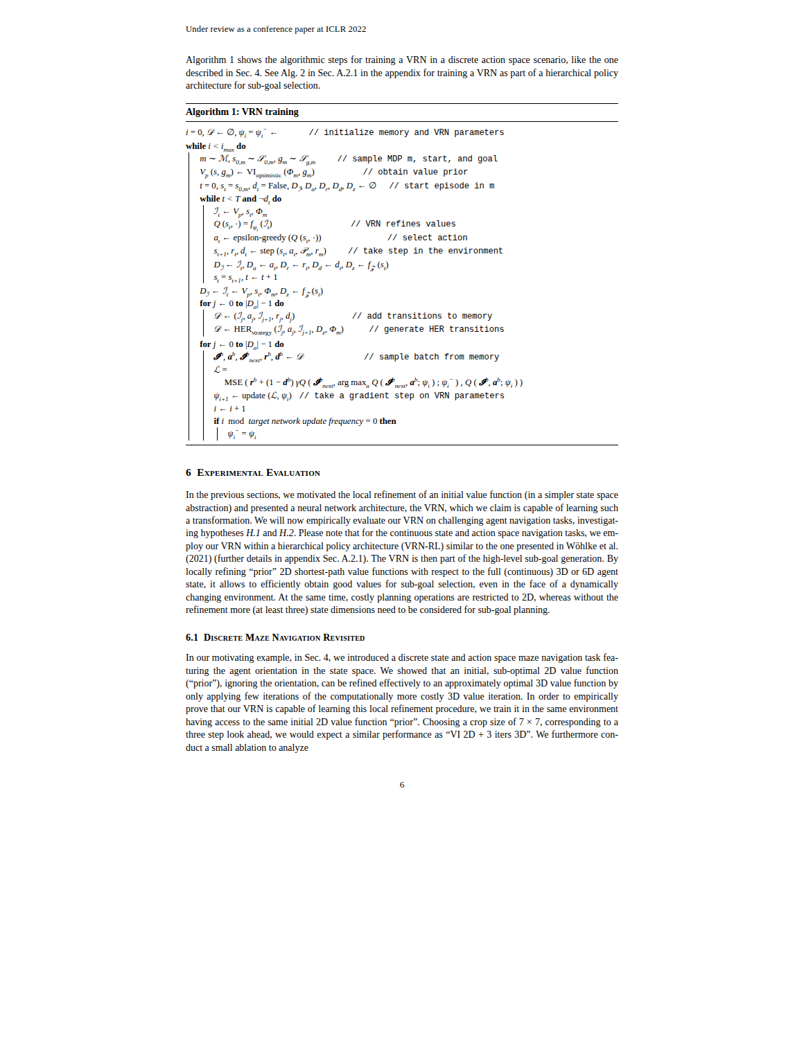Under review as a conference paper at ICLR 2022
Algorithm 1 shows the algorithmic steps for training a VRN in a discrete action space scenario, like the one described in Sec. 4. See Alg. 2 in Sec. A.2.1 in the appendix for training a VRN as part of a hierarchical policy architecture for sub-goal selection.
Algorithm 1: VRN training
i = 0, 𝒟 ← ∅, ψi = ψi− ← // initialize memory and VRN parameters
while i < imax do
m ∼ ℳ, s0,m ∼ 𝒮0,m, gm ∼ 𝒮g,m // sample MDP m, start, and goal
Vp (s, gm) ← VIoptimistic (Φm, gm) // obtain value prior
t = 0, st = s0,m, dt = False, Dℐ, Da, Dr, Dd, Dz ← ∅ // start episode in m
while t < T and ¬dt do
ℐt ← Vp, st, Φm
Q (st, ·) = fψi (ℐt) // VRN refines values
at ← epsilon-greedy (Q (st, ·)) // select action
st+1, rt, dt ← step (st, at, 𝒫m, rm) // take step in the environment
Dℐ ← ℐt, Da ← at, Dr ← rt, Dd ← dt, Dz ← f𝒵 (st)
st = st+1, t ← t + 1
Dℐ ← ℐt ← Vp, st, Φm, Dz ← f𝒵 (st)
for j ← 0 to |Da| − 1 do
𝒟 ← (ℐj, aj, ℐj+1, rj, dj) // add transitions to memory
𝒟 ← HERstrategy (ℐj, aj, ℐj+1, Dz, Φm) // generate HER transitions
for j ← 0 to |Da| − 1 do
𝓘b, ab, 𝓘bnext, rb, db ← 𝒟 // sample batch from memory
ℒ =
MSE ( rb + (1 − db) γQ ( 𝓘bnext, arg maxa Q ( 𝓘bnext, ab; ψi ) ; ψi− ) , Q ( 𝓘b, ab; ψi ) )
ψi+1 ← update (ℒ, ψi) // take a gradient step on VRN parameters
i ← i + 1
if i mod target network update frequency = 0 then
ψi− = ψi
6 Experimental Evaluation
In the previous sections, we motivated the local refinement of an initial value function (in a simpler state space abstraction) and presented a neural network architecture, the VRN, which we claim is capable of learning such a transformation. We will now empirically evaluate our VRN on challenging agent navigation tasks, investigating hypotheses H.1 and H.2. Please note that for the continuous state and action space navigation tasks, we employ our VRN within a hierarchical policy architecture (VRN-RL) similar to the one presented in Wöhlke et al. (2021) (further details in appendix Sec. A.2.1). The VRN is then part of the high-level sub-goal generation. By locally refining “prior” 2D shortest-path value functions with respect to the full (continuous) 3D or 6D agent state, it allows to efficiently obtain good values for sub-goal selection, even in the face of a dynamically changing environment. At the same time, costly planning operations are restricted to 2D, whereas without the refinement more (at least three) state dimensions need to be considered for sub-goal planning.
6.1 Discrete Maze Navigation Revisited
In our motivating example, in Sec. 4, we introduced a discrete state and action space maze navigation task featuring the agent orientation in the state space. We showed that an initial, sub-optimal 2D value function (“prior”), ignoring the orientation, can be refined effectively to an approximately optimal 3D value function by only applying few iterations of the computationally more costly 3D value iteration. In order to empirically prove that our VRN is capable of learning this local refinement procedure, we train it in the same environment having access to the same initial 2D value function “prior”. Choosing a crop size of 7 × 7, corresponding to a three step look ahead, we would expect a similar performance as “VI 2D + 3 iters 3D”. We furthermore conduct a small ablation to analyze
6